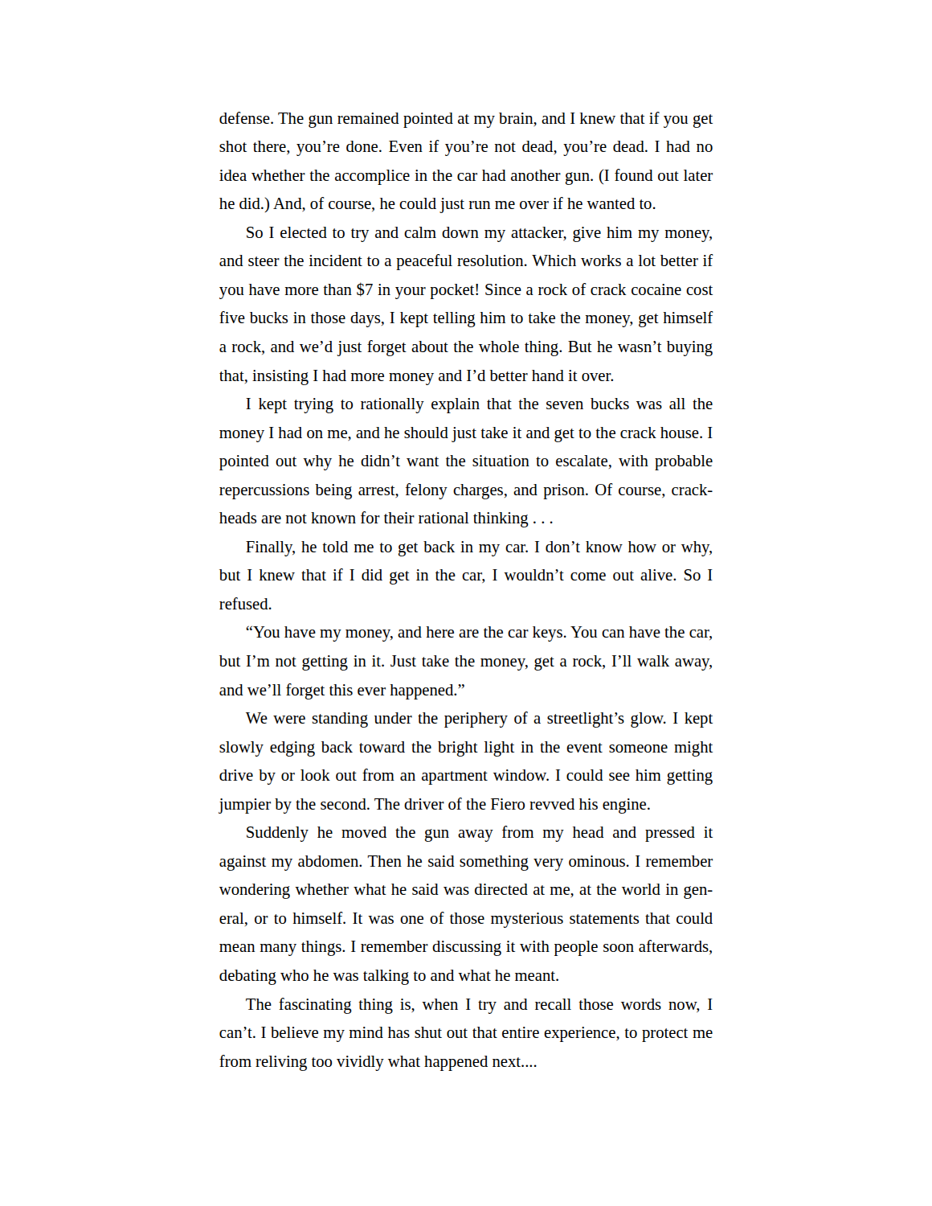defense. The gun remained pointed at my brain, and I knew that if you get shot there, you’re done. Even if you’re not dead, you’re dead. I had no idea whether the accomplice in the car had another gun. (I found out later he did.) And, of course, he could just run me over if he wanted to.
So I elected to try and calm down my attacker, give him my money, and steer the incident to a peaceful resolution. Which works a lot better if you have more than $7 in your pocket! Since a rock of crack cocaine cost five bucks in those days, I kept telling him to take the money, get himself a rock, and we’d just forget about the whole thing. But he wasn’t buying that, insisting I had more money and I’d better hand it over.
I kept trying to rationally explain that the seven bucks was all the money I had on me, and he should just take it and get to the crack house. I pointed out why he didn’t want the situation to escalate, with probable repercussions being arrest, felony charges, and prison. Of course, crackheads are not known for their rational thinking . . .
Finally, he told me to get back in my car. I don’t know how or why, but I knew that if I did get in the car, I wouldn’t come out alive. So I refused.
“You have my money, and here are the car keys. You can have the car, but I’m not getting in it. Just take the money, get a rock, I’ll walk away, and we’ll forget this ever happened.”
We were standing under the periphery of a streetlight’s glow. I kept slowly edging back toward the bright light in the event someone might drive by or look out from an apartment window. I could see him getting jumpier by the second. The driver of the Fiero revved his engine.
Suddenly he moved the gun away from my head and pressed it against my abdomen. Then he said something very ominous. I remember wondering whether what he said was directed at me, at the world in general, or to himself. It was one of those mysterious statements that could mean many things. I remember discussing it with people soon afterwards, debating who he was talking to and what he meant.
The fascinating thing is, when I try and recall those words now, I can’t. I believe my mind has shut out that entire experience, to protect me from reliving too vividly what happened next....